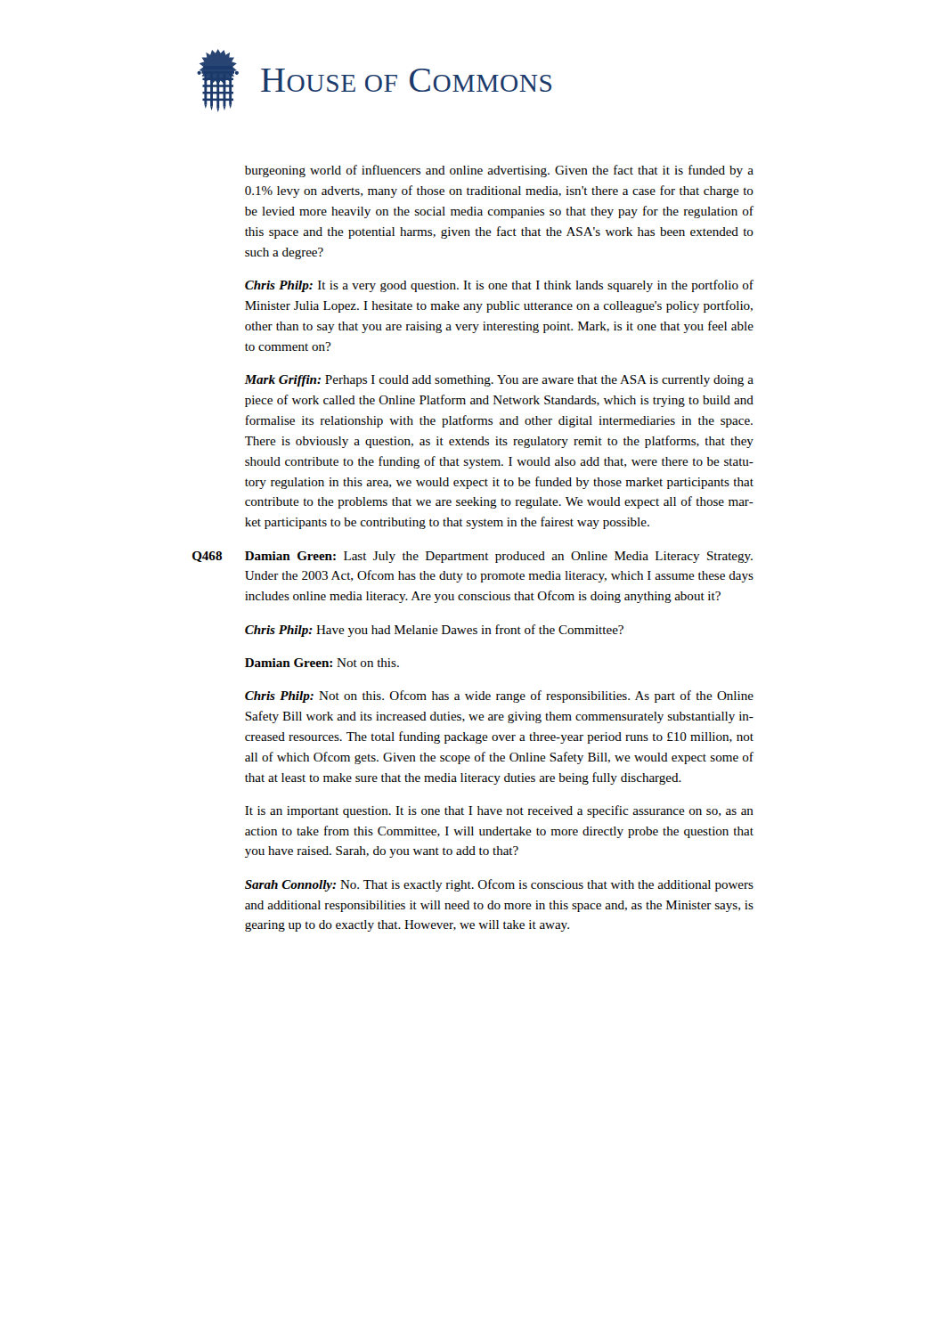HOUSE OF COMMONS
burgeoning world of influencers and online advertising. Given the fact that it is funded by a 0.1% levy on adverts, many of those on traditional media, isn't there a case for that charge to be levied more heavily on the social media companies so that they pay for the regulation of this space and the potential harms, given the fact that the ASA's work has been extended to such a degree?
Chris Philp: It is a very good question. It is one that I think lands squarely in the portfolio of Minister Julia Lopez. I hesitate to make any public utterance on a colleague's policy portfolio, other than to say that you are raising a very interesting point. Mark, is it one that you feel able to comment on?
Mark Griffin: Perhaps I could add something. You are aware that the ASA is currently doing a piece of work called the Online Platform and Network Standards, which is trying to build and formalise its relationship with the platforms and other digital intermediaries in the space. There is obviously a question, as it extends its regulatory remit to the platforms, that they should contribute to the funding of that system. I would also add that, were there to be statutory regulation in this area, we would expect it to be funded by those market participants that contribute to the problems that we are seeking to regulate. We would expect all of those market participants to be contributing to that system in the fairest way possible.
Q468
Damian Green: Last July the Department produced an Online Media Literacy Strategy. Under the 2003 Act, Ofcom has the duty to promote media literacy, which I assume these days includes online media literacy. Are you conscious that Ofcom is doing anything about it?
Chris Philp: Have you had Melanie Dawes in front of the Committee?
Damian Green: Not on this.
Chris Philp: Not on this. Ofcom has a wide range of responsibilities. As part of the Online Safety Bill work and its increased duties, we are giving them commensurately substantially increased resources. The total funding package over a three-year period runs to £10 million, not all of which Ofcom gets. Given the scope of the Online Safety Bill, we would expect some of that at least to make sure that the media literacy duties are being fully discharged.
It is an important question. It is one that I have not received a specific assurance on so, as an action to take from this Committee, I will undertake to more directly probe the question that you have raised. Sarah, do you want to add to that?
Sarah Connolly: No. That is exactly right. Ofcom is conscious that with the additional powers and additional responsibilities it will need to do more in this space and, as the Minister says, is gearing up to do exactly that. However, we will take it away.